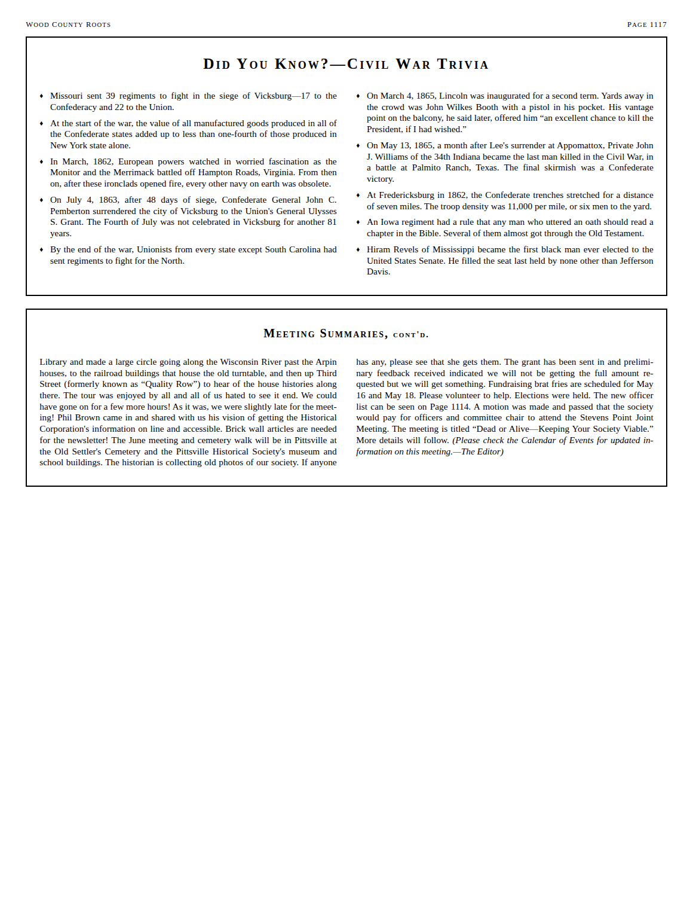WOOD COUNTY ROOTS
PAGE 1117
Did You Know?—Civil War Trivia
Missouri sent 39 regiments to fight in the siege of Vicksburg—17 to the Confederacy and 22 to the Union.
At the start of the war, the value of all manufactured goods produced in all of the Confederate states added up to less than one-fourth of those produced in New York state alone.
In March, 1862, European powers watched in worried fascination as the Monitor and the Merrimack battled off Hampton Roads, Virginia. From then on, after these ironclads opened fire, every other navy on earth was obsolete.
On July 4, 1863, after 48 days of siege, Confederate General John C. Pemberton surrendered the city of Vicksburg to the Union's General Ulysses S. Grant. The Fourth of July was not celebrated in Vicksburg for another 81 years.
By the end of the war, Unionists from every state except South Carolina had sent regiments to fight for the North.
On March 4, 1865, Lincoln was inaugurated for a second term. Yards away in the crowd was John Wilkes Booth with a pistol in his pocket. His vantage point on the balcony, he said later, offered him “an excellent chance to kill the President, if I had wished.”
On May 13, 1865, a month after Lee's surrender at Appomattox, Private John J. Williams of the 34th Indiana became the last man killed in the Civil War, in a battle at Palmito Ranch, Texas. The final skirmish was a Confederate victory.
At Fredericksburg in 1862, the Confederate trenches stretched for a distance of seven miles. The troop density was 11,000 per mile, or six men to the yard.
An Iowa regiment had a rule that any man who uttered an oath should read a chapter in the Bible. Several of them almost got through the Old Testament.
Hiram Revels of Mississippi became the first black man ever elected to the United States Senate. He filled the seat last held by none other than Jefferson Davis.
Meeting Summaries, cont'd.
Library and made a large circle going along the Wisconsin River past the Arpin houses, to the railroad buildings that house the old turntable, and then up Third Street (formerly known as “Quality Row”) to hear of the house histories along there. The tour was enjoyed by all and all of us hated to see it end. We could have gone on for a few more hours! As it was, we were slightly late for the meeting! Phil Brown came in and shared with us his vision of getting the Historical Corporation's information on line and accessible. Brick wall articles are needed for the newsletter! The June meeting and cemetery walk will be in Pittsville at the Old Settler's Cemetery and the Pittsville Historical Society's museum and school buildings. The historian is collecting old photos of our society. If anyone has any, please see that she gets them. The grant has been sent in and preliminary feedback received indicated we will not be getting the full amount requested but we will get something. Fundraising brat fries are scheduled for May 16 and May 18. Please volunteer to help. Elections were held. The new officer list can be seen on Page 1114. A motion was made and passed that the society would pay for officers and committee chair to attend the Stevens Point Joint Meeting. The meeting is titled “Dead or Alive—Keeping Your Society Viable.” More details will follow. (Please check the Calendar of Events for updated information on this meeting.—The Editor)